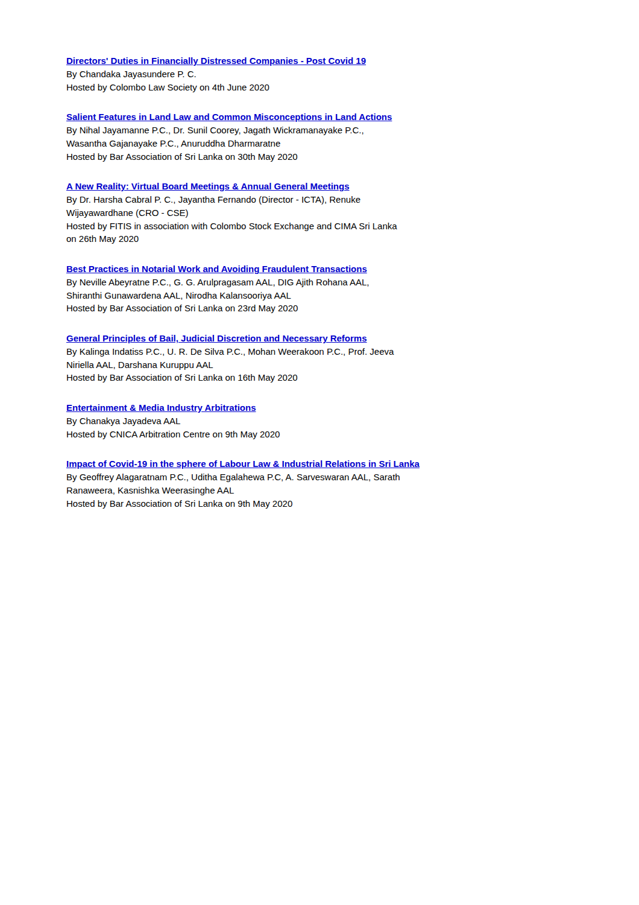Directors' Duties in Financially Distressed Companies - Post Covid 19 By Chandaka Jayasundere P. C. Hosted by Colombo Law Society on 4th June 2020
Salient Features in Land Law and Common Misconceptions in Land Actions By Nihal Jayamanne P.C., Dr. Sunil Coorey, Jagath Wickramanayake P.C., Wasantha Gajanayake P.C., Anuruddha Dharmaratne Hosted by Bar Association of Sri Lanka on 30th May 2020
A New Reality: Virtual Board Meetings & Annual General Meetings By Dr. Harsha Cabral P. C., Jayantha Fernando (Director - ICTA), Renuke Wijayawardhane (CRO - CSE) Hosted by FITIS in association with Colombo Stock Exchange and CIMA Sri Lanka on 26th May 2020
Best Practices in Notarial Work and Avoiding Fraudulent Transactions By Neville Abeyratne P.C., G. G. Arulpragasam AAL, DIG Ajith Rohana AAL, Shiranthi Gunawardena AAL, Nirodha Kalansooriya AAL Hosted by Bar Association of Sri Lanka on 23rd May 2020
General Principles of Bail, Judicial Discretion and Necessary Reforms By Kalinga Indatiss P.C., U. R. De Silva P.C., Mohan Weerakoon P.C., Prof. Jeeva Niriella AAL, Darshana Kuruppu AAL Hosted by Bar Association of Sri Lanka on 16th May 2020
Entertainment & Media Industry Arbitrations By Chanakya Jayadeva AAL Hosted by CNICA Arbitration Centre on 9th May 2020
Impact of Covid-19 in the sphere of Labour Law & Industrial Relations in Sri Lanka By Geoffrey Alagaratnam P.C., Uditha Egalahewa P.C, A. Sarveswaran AAL, Sarath Ranaweera, Kasnishka Weerasinghe AAL Hosted by Bar Association of Sri Lanka on 9th May 2020